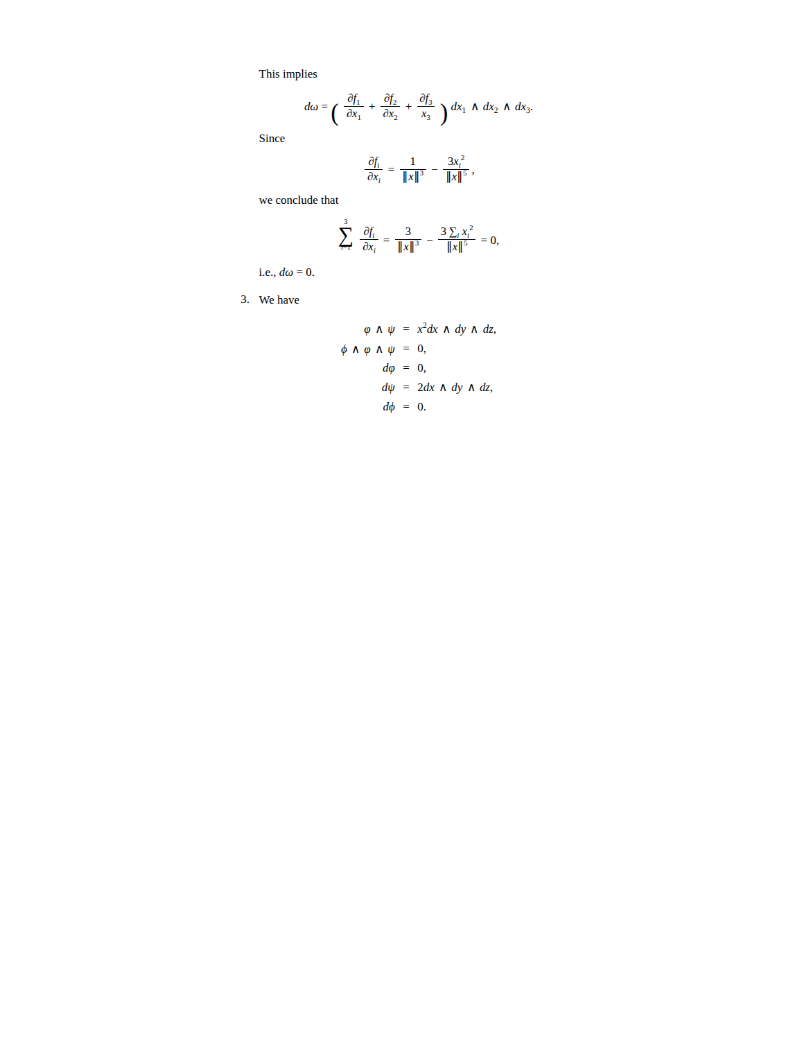This implies
dω = ( ∂f1∂x1 + ∂f2∂x2 + ∂f3 x3 ) dx1 ∧ dx2 ∧ dx3.
Since
∂fi∂xi = 1∥x∥3 − 3xi2∥x∥5,
we conclude that
3 ∑ i=1 ∂fi∂xi = 3∥x∥3 − 3 ∑i xi2∥x∥5 = 0,
i.e., dω = 0.
3.
We have
| φ ∧ ψ | = | x 2 d x ∧ d y ∧ d z , |
| ϕ ∧ φ ∧ ψ | = | 0, |
| d φ | = | 0, |
| d ψ | = | 2 d x ∧ d y ∧ d z , |
| d ϕ | = | 0. |